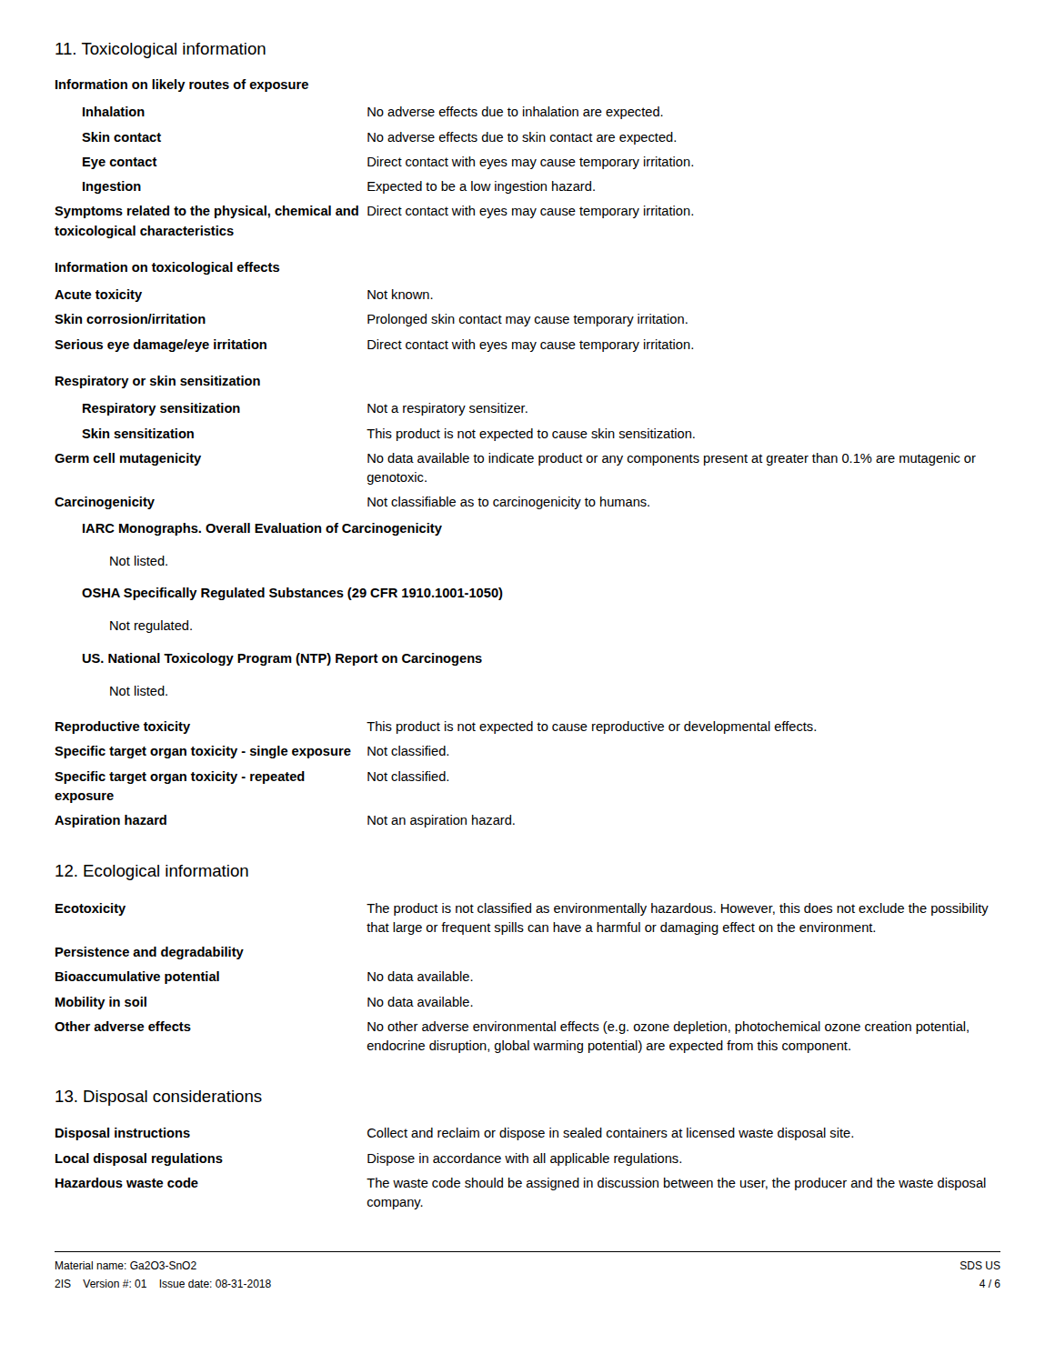11. Toxicological information
Information on likely routes of exposure
| Inhalation | No adverse effects due to inhalation are expected. |
| Skin contact | No adverse effects due to skin contact are expected. |
| Eye contact | Direct contact with eyes may cause temporary irritation. |
| Ingestion | Expected to be a low ingestion hazard. |
| Symptoms related to the physical, chemical and toxicological characteristics | Direct contact with eyes may cause temporary irritation. |
Information on toxicological effects
| Acute toxicity | Not known. |
| Skin corrosion/irritation | Prolonged skin contact may cause temporary irritation. |
| Serious eye damage/eye irritation | Direct contact with eyes may cause temporary irritation. |
Respiratory or skin sensitization
| Respiratory sensitization | Not a respiratory sensitizer. |
| Skin sensitization | This product is not expected to cause skin sensitization. |
| Germ cell mutagenicity | No data available to indicate product or any components present at greater than 0.1% are mutagenic or genotoxic. |
| Carcinogenicity | Not classifiable as to carcinogenicity to humans. |
IARC Monographs. Overall Evaluation of Carcinogenicity
Not listed.
OSHA Specifically Regulated Substances (29 CFR 1910.1001-1050)
Not regulated.
US. National Toxicology Program (NTP) Report on Carcinogens
Not listed.
| Reproductive toxicity | This product is not expected to cause reproductive or developmental effects. |
| Specific target organ toxicity - single exposure | Not classified. |
| Specific target organ toxicity - repeated exposure | Not classified. |
| Aspiration hazard | Not an aspiration hazard. |
12. Ecological information
| Ecotoxicity | The product is not classified as environmentally hazardous. However, this does not exclude the possibility that large or frequent spills can have a harmful or damaging effect on the environment. |
| Persistence and degradability | |
| Bioaccumulative potential | No data available. |
| Mobility in soil | No data available. |
| Other adverse effects | No other adverse environmental effects (e.g. ozone depletion, photochemical ozone creation potential, endocrine disruption, global warming potential) are expected from this component. |
13. Disposal considerations
| Disposal instructions | Collect and reclaim or dispose in sealed containers at licensed waste disposal site. |
| Local disposal regulations | Dispose in accordance with all applicable regulations. |
| Hazardous waste code | The waste code should be assigned in discussion between the user, the producer and the waste disposal company. |
| Material name: Ga2O3-SnO2 | SDS US |
| 2IS Version #: 01 Issue date: 08-31-2018 | 4 / 6 |